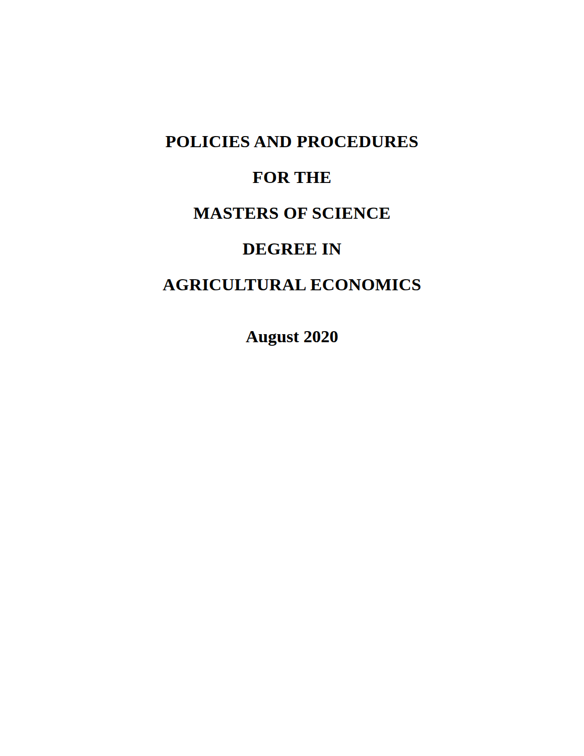Policies and Procedures
for the
Masters of Science
Degree in
Agricultural Economics
August 2020